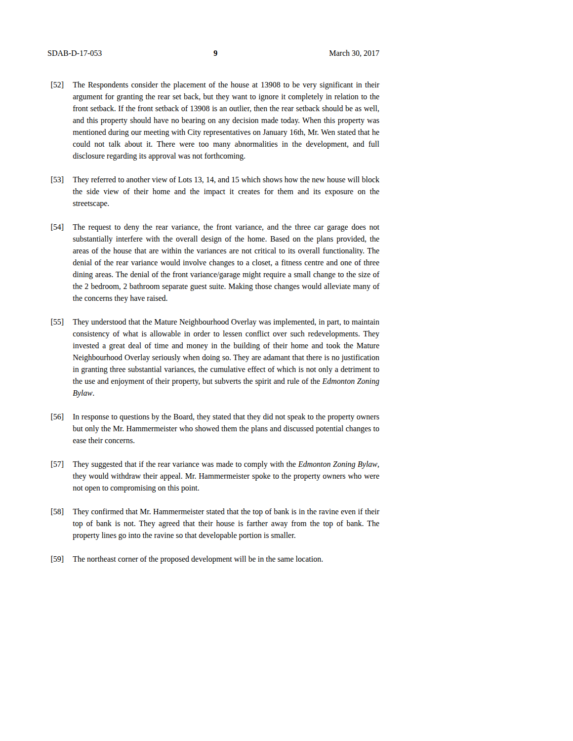SDAB-D-17-053
9
March 30, 2017
[52]
The Respondents consider the placement of the house at 13908 to be very significant in their argument for granting the rear set back, but they want to ignore it completely in relation to the front setback. If the front setback of 13908 is an outlier, then the rear setback should be as well, and this property should have no bearing on any decision made today. When this property was mentioned during our meeting with City representatives on January 16th, Mr. Wen stated that he could not talk about it. There were too many abnormalities in the development, and full disclosure regarding its approval was not forthcoming.
[53]
They referred to another view of Lots 13, 14, and 15 which shows how the new house will block the side view of their home and the impact it creates for them and its exposure on the streetscape.
[54]
The request to deny the rear variance, the front variance, and the three car garage does not substantially interfere with the overall design of the home. Based on the plans provided, the areas of the house that are within the variances are not critical to its overall functionality. The denial of the rear variance would involve changes to a closet, a fitness centre and one of three dining areas. The denial of the front variance/garage might require a small change to the size of the 2 bedroom, 2 bathroom separate guest suite. Making those changes would alleviate many of the concerns they have raised.
[55]
They understood that the Mature Neighbourhood Overlay was implemented, in part, to maintain consistency of what is allowable in order to lessen conflict over such redevelopments. They invested a great deal of time and money in the building of their home and took the Mature Neighbourhood Overlay seriously when doing so. They are adamant that there is no justification in granting three substantial variances, the cumulative effect of which is not only a detriment to the use and enjoyment of their property, but subverts the spirit and rule of the Edmonton Zoning Bylaw.
[56]
In response to questions by the Board, they stated that they did not speak to the property owners but only the Mr. Hammermeister who showed them the plans and discussed potential changes to ease their concerns.
[57]
They suggested that if the rear variance was made to comply with the Edmonton Zoning Bylaw, they would withdraw their appeal. Mr. Hammermeister spoke to the property owners who were not open to compromising on this point.
[58]
They confirmed that Mr. Hammermeister stated that the top of bank is in the ravine even if their top of bank is not. They agreed that their house is farther away from the top of bank. The property lines go into the ravine so that developable portion is smaller.
[59]
The northeast corner of the proposed development will be in the same location.